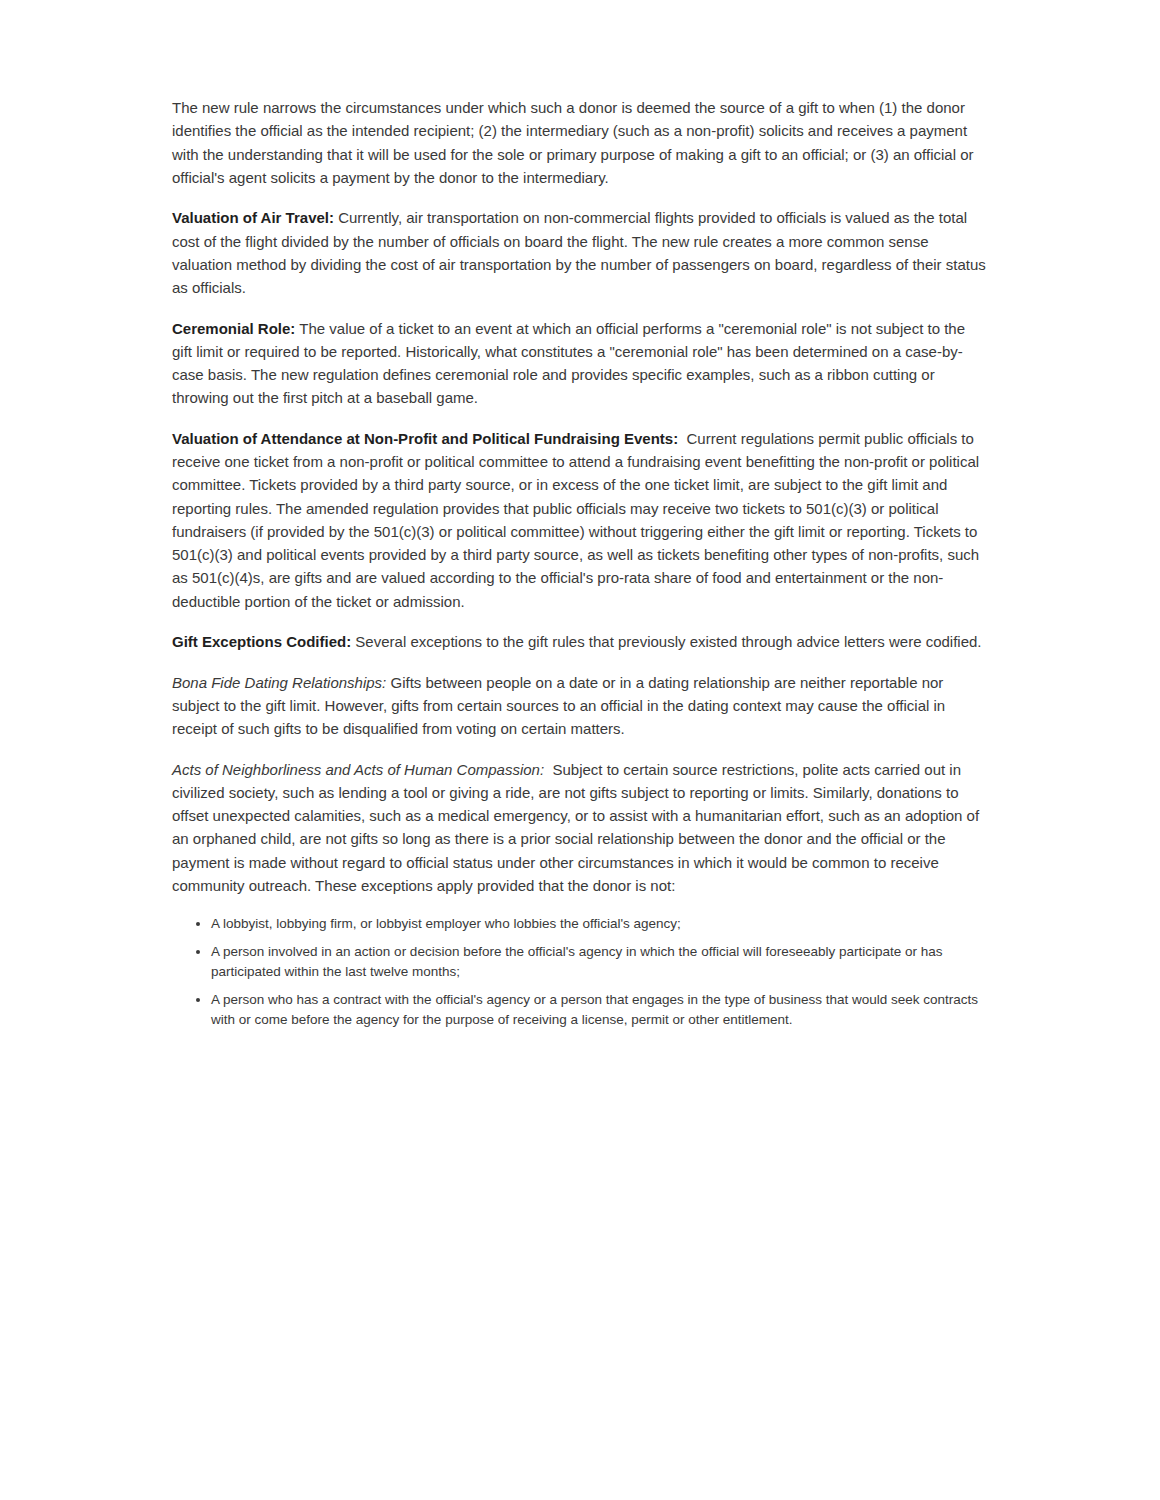The new rule narrows the circumstances under which such a donor is deemed the source of a gift to when (1) the donor identifies the official as the intended recipient; (2) the intermediary (such as a non-profit) solicits and receives a payment with the understanding that it will be used for the sole or primary purpose of making a gift to an official; or (3) an official or official's agent solicits a payment by the donor to the intermediary.
Valuation of Air Travel: Currently, air transportation on non-commercial flights provided to officials is valued as the total cost of the flight divided by the number of officials on board the flight. The new rule creates a more common sense valuation method by dividing the cost of air transportation by the number of passengers on board, regardless of their status as officials.
Ceremonial Role: The value of a ticket to an event at which an official performs a "ceremonial role" is not subject to the gift limit or required to be reported. Historically, what constitutes a "ceremonial role" has been determined on a case-by-case basis. The new regulation defines ceremonial role and provides specific examples, such as a ribbon cutting or throwing out the first pitch at a baseball game.
Valuation of Attendance at Non-Profit and Political Fundraising Events: Current regulations permit public officials to receive one ticket from a non-profit or political committee to attend a fundraising event benefitting the non-profit or political committee. Tickets provided by a third party source, or in excess of the one ticket limit, are subject to the gift limit and reporting rules. The amended regulation provides that public officials may receive two tickets to 501(c)(3) or political fundraisers (if provided by the 501(c)(3) or political committee) without triggering either the gift limit or reporting. Tickets to 501(c)(3) and political events provided by a third party source, as well as tickets benefiting other types of non-profits, such as 501(c)(4)s, are gifts and are valued according to the official's pro-rata share of food and entertainment or the non-deductible portion of the ticket or admission.
Gift Exceptions Codified: Several exceptions to the gift rules that previously existed through advice letters were codified.
Bona Fide Dating Relationships: Gifts between people on a date or in a dating relationship are neither reportable nor subject to the gift limit. However, gifts from certain sources to an official in the dating context may cause the official in receipt of such gifts to be disqualified from voting on certain matters.
Acts of Neighborliness and Acts of Human Compassion: Subject to certain source restrictions, polite acts carried out in civilized society, such as lending a tool or giving a ride, are not gifts subject to reporting or limits. Similarly, donations to offset unexpected calamities, such as a medical emergency, or to assist with a humanitarian effort, such as an adoption of an orphaned child, are not gifts so long as there is a prior social relationship between the donor and the official or the payment is made without regard to official status under other circumstances in which it would be common to receive community outreach. These exceptions apply provided that the donor is not:
A lobbyist, lobbying firm, or lobbyist employer who lobbies the official's agency;
A person involved in an action or decision before the official's agency in which the official will foreseeably participate or has participated within the last twelve months;
A person who has a contract with the official's agency or a person that engages in the type of business that would seek contracts with or come before the agency for the purpose of receiving a license, permit or other entitlement.